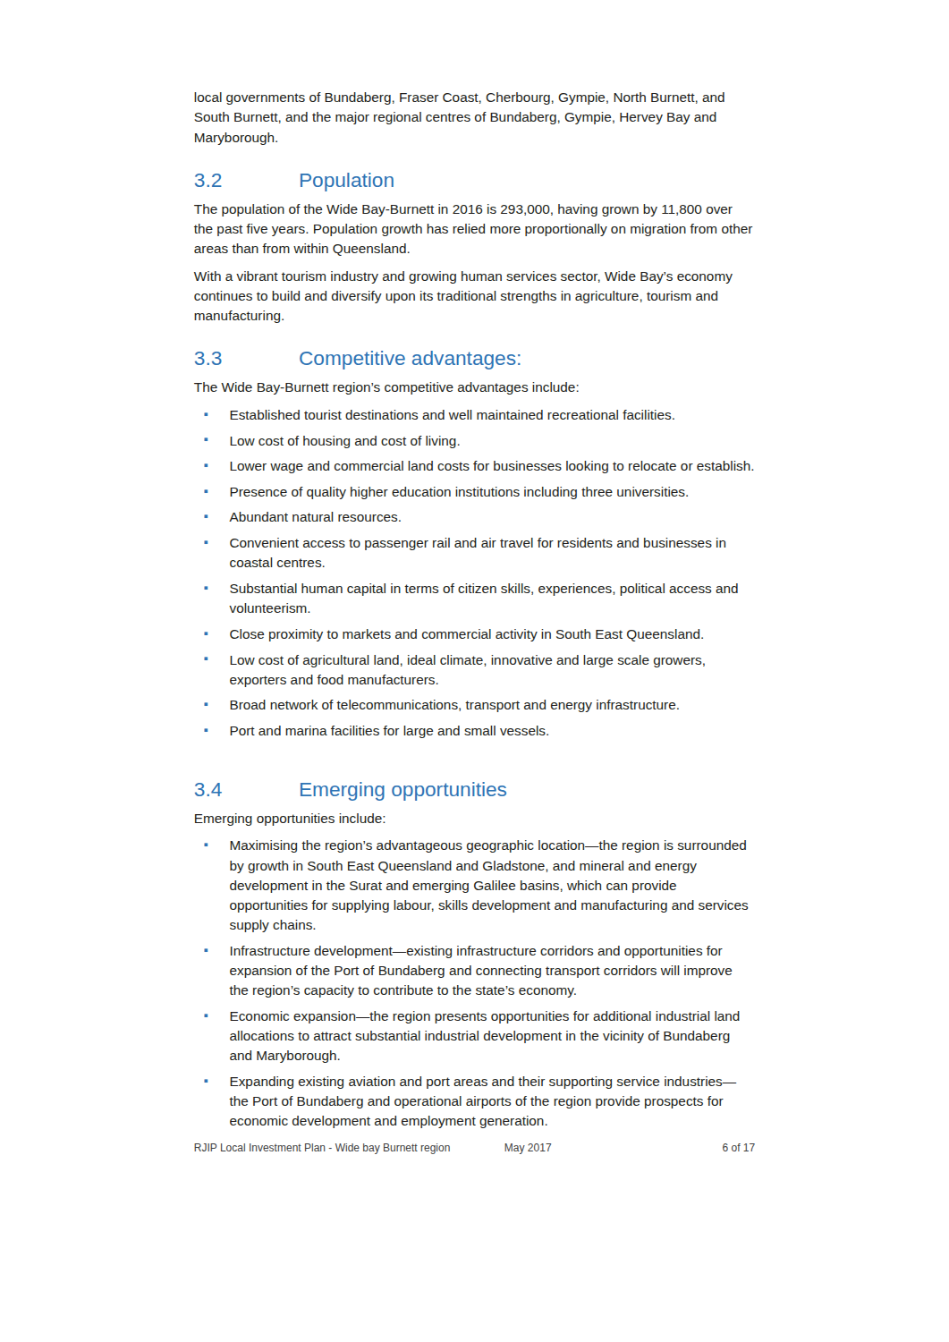local governments of Bundaberg, Fraser Coast, Cherbourg, Gympie, North Burnett, and South Burnett, and the major regional centres of Bundaberg, Gympie, Hervey Bay and Maryborough.
3.2 Population
The population of the Wide Bay-Burnett in 2016 is 293,000, having grown by 11,800 over the past five years. Population growth has relied more proportionally on migration from other areas than from within Queensland.
With a vibrant tourism industry and growing human services sector, Wide Bay’s economy continues to build and diversify upon its traditional strengths in agriculture, tourism and manufacturing.
3.3 Competitive advantages:
The Wide Bay-Burnett region’s competitive advantages include:
Established tourist destinations and well maintained recreational facilities.
Low cost of housing and cost of living.
Lower wage and commercial land costs for businesses looking to relocate or establish.
Presence of quality higher education institutions including three universities.
Abundant natural resources.
Convenient access to passenger rail and air travel for residents and businesses in coastal centres.
Substantial human capital in terms of citizen skills, experiences, political access and volunteerism.
Close proximity to markets and commercial activity in South East Queensland.
Low cost of agricultural land, ideal climate, innovative and large scale growers, exporters and food manufacturers.
Broad network of telecommunications, transport and energy infrastructure.
Port and marina facilities for large and small vessels.
3.4 Emerging opportunities
Emerging opportunities include:
Maximising the region’s advantageous geographic location—the region is surrounded by growth in South East Queensland and Gladstone, and mineral and energy development in the Surat and emerging Galilee basins, which can provide opportunities for supplying labour, skills development and manufacturing and services supply chains.
Infrastructure development—existing infrastructure corridors and opportunities for expansion of the Port of Bundaberg and connecting transport corridors will improve the region’s capacity to contribute to the state’s economy.
Economic expansion—the region presents opportunities for additional industrial land allocations to attract substantial industrial development in the vicinity of Bundaberg and Maryborough.
Expanding existing aviation and port areas and their supporting service industries—the Port of Bundaberg and operational airports of the region provide prospects for economic development and employment generation.
RJIP Local Investment Plan - Wide bay Burnett region May 2017 6 of 17